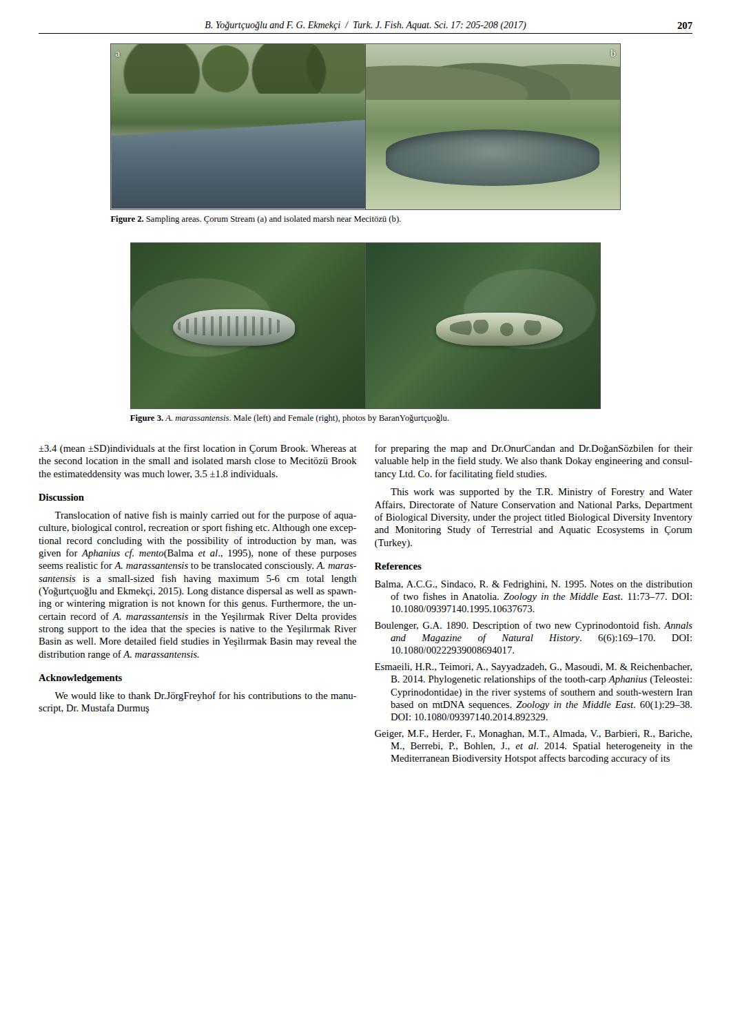B. Yoğurtçuoğlu and F. G. Ekmekçi / Turk. J. Fish. Aquat. Sci. 17: 205-208 (2017) 207
a
b
Figure 2. Sampling areas. Çorum Stream (a) and isolated marsh near Mecitözü (b).
Figure 3. A. marassantensis. Male (left) and Female (right), photos by BaranYoğurtçuoğlu.
±3.4 (mean ±SD)individuals at the first location in Çorum Brook. Whereas at the second location in the small and isolated marsh close to Mecitözü Brook the estimateddensity was much lower, 3.5 ±1.8 individuals.
Discussion
Translocation of native fish is mainly carried out for the purpose of aquaculture, biological control, recreation or sport fishing etc. Although one exceptional record concluding with the possibility of introduction by man, was given for Aphanius cf. mento(Balma et al., 1995), none of these purposes seems realistic for A. marassantensis to be translocated consciously. A. marassantensis is a small-sized fish having maximum 5-6 cm total length (Yoğurtçuoğlu and Ekmekçi, 2015). Long distance dispersal as well as spawning or wintering migration is not known for this genus. Furthermore, the uncertain record of A. marassantensis in the Yeşilırmak River Delta provides strong support to the idea that the species is native to the Yeşilırmak River Basin as well. More detailed field studies in Yeşilırmak Basin may reveal the distribution range of A. marassantensis.
Acknowledgements
We would like to thank Dr.JörgFreyhof for his contributions to the manuscript, Dr. Mustafa Durmuş
for preparing the map and Dr.OnurCandan and Dr.DoğanSözbilen for their valuable help in the field study. We also thank Dokay engineering and consultancy Ltd. Co. for facilitating field studies.
This work was supported by the T.R. Ministry of Forestry and Water Affairs, Directorate of Nature Conservation and National Parks, Department of Biological Diversity, under the project titled Biological Diversity Inventory and Monitoring Study of Terrestrial and Aquatic Ecosystems in Çorum (Turkey).
References
Balma, A.C.G., Sindaco, R. & Fedrighini, N. 1995. Notes on the distribution of two fishes in Anatolia. Zoology in the Middle East. 11:73–77. DOI: 10.1080/09397140.1995.10637673.
Boulenger, G.A. 1890. Description of two new Cyprinodontoid fish. Annals and Magazine of Natural History. 6(6):169–170. DOI: 10.1080/00222939008694017.
Esmaeili, H.R., Teimori, A., Sayyadzadeh, G., Masoudi, M. & Reichenbacher, B. 2014. Phylogenetic relationships of the tooth-carp Aphanius (Teleostei: Cyprinodontidae) in the river systems of southern and south-western Iran based on mtDNA sequences. Zoology in the Middle East. 60(1):29–38. DOI: 10.1080/09397140.2014.892329.
Geiger, M.F., Herder, F., Monaghan, M.T., Almada, V., Barbieri, R., Bariche, M., Berrebi, P., Bohlen, J., et al. 2014. Spatial heterogeneity in the Mediterranean Biodiversity Hotspot affects barcoding accuracy of its